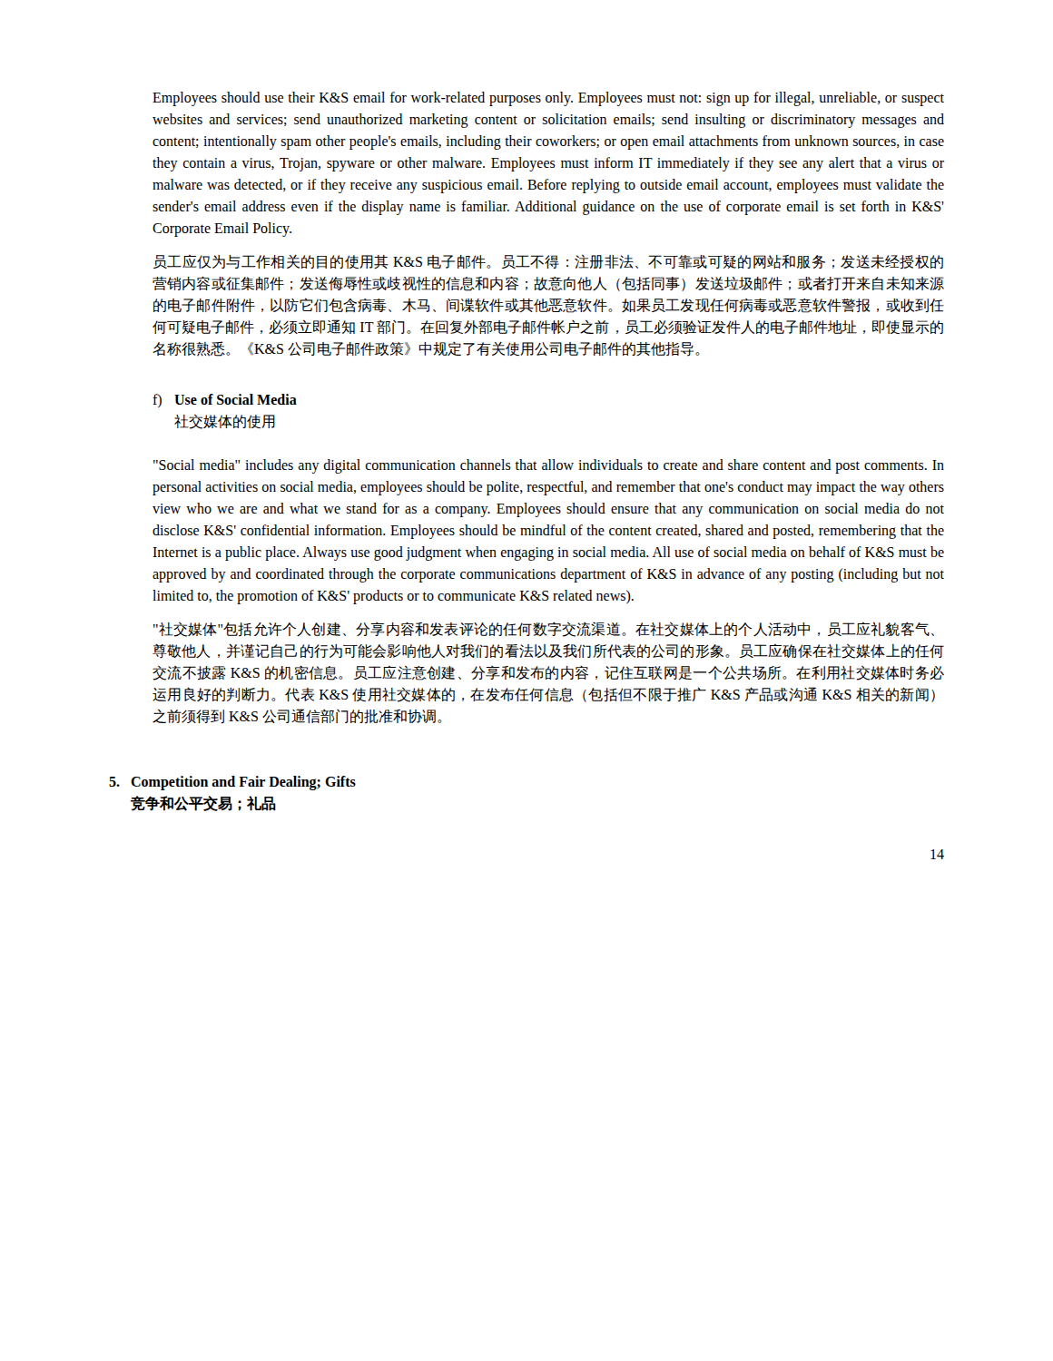Employees should use their K&S email for work-related purposes only. Employees must not: sign up for illegal, unreliable, or suspect websites and services; send unauthorized marketing content or solicitation emails; send insulting or discriminatory messages and content; intentionally spam other people's emails, including their coworkers; or open email attachments from unknown sources, in case they contain a virus, Trojan, spyware or other malware. Employees must inform IT immediately if they see any alert that a virus or malware was detected, or if they receive any suspicious email. Before replying to outside email account, employees must validate the sender's email address even if the display name is familiar. Additional guidance on the use of corporate email is set forth in K&S' Corporate Email Policy.
员工应仅为与工作相关的目的使用其 K&S 电子邮件。员工不得：注册非法、不可靠或可疑的网站和服务；发送未经授权的营销内容或征集邮件；发送侮辱性或歧视性的信息和内容；故意向他人（包括同事）发送垃圾邮件；或者打开来自未知来源的电子邮件附件，以防它们包含病毒、木马、间谍软件或其他恶意软件。如果员工发现任何病毒或恶意软件警报，或收到任何可疑电子邮件，必须立即通知 IT 部门。在回复外部电子邮件帐户之前，员工必须验证发件人的电子邮件地址，即使显示的名称很熟悉。《K&S 公司电子邮件政策》中规定了有关使用公司电子邮件的其他指导。
f) Use of Social Media
社交媒体的使用
"Social media" includes any digital communication channels that allow individuals to create and share content and post comments. In personal activities on social media, employees should be polite, respectful, and remember that one's conduct may impact the way others view who we are and what we stand for as a company. Employees should ensure that any communication on social media do not disclose K&S' confidential information. Employees should be mindful of the content created, shared and posted, remembering that the Internet is a public place. Always use good judgment when engaging in social media. All use of social media on behalf of K&S must be approved by and coordinated through the corporate communications department of K&S in advance of any posting (including but not limited to, the promotion of K&S' products or to communicate K&S related news).
"社交媒体"包括允许个人创建、分享内容和发表评论的任何数字交流渠道。在社交媒体上的个人活动中，员工应礼貌客气、尊敬他人，并谨记自己的行为可能会影响他人对我们的看法以及我们所代表的公司的形象。员工应确保在社交媒体上的任何交流不披露 K&S 的机密信息。员工应注意创建、分享和发布的内容，记住互联网是一个公共场所。在利用社交媒体时务必运用良好的判断力。代表 K&S 使用社交媒体的，在发布任何信息（包括但不限于推广 K&S 产品或沟通 K&S 相关的新闻）之前须得到 K&S 公司通信部门的批准和协调。
5. Competition and Fair Dealing; Gifts
竞争和公平交易；礼品
14